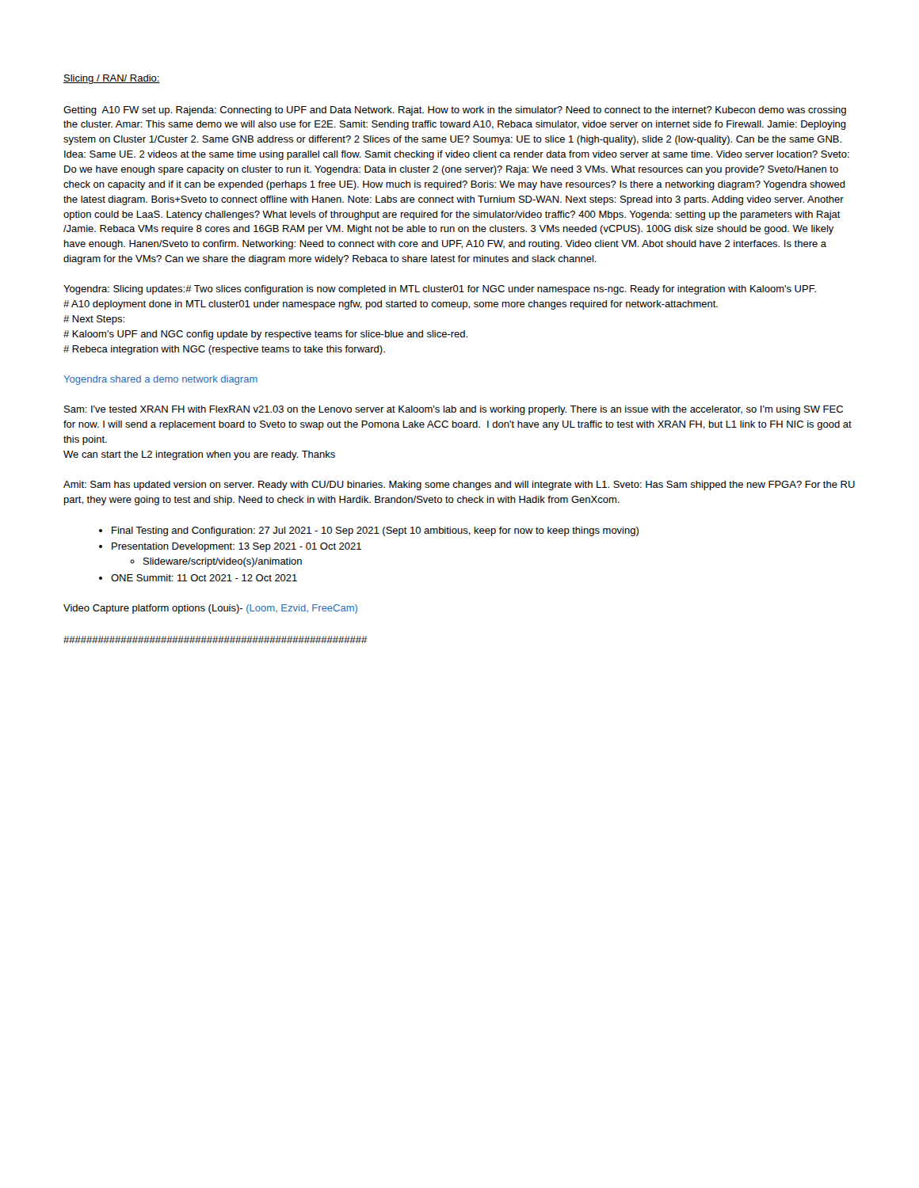Slicing / RAN/ Radio:
Getting A10 FW set up. Rajenda: Connecting to UPF and Data Network. Rajat. How to work in the simulator? Need to connect to the internet? Kubecon demo was crossing the cluster. Amar: This same demo we will also use for E2E. Samit: Sending traffic toward A10, Rebaca simulator, vidoe server on internet side fo Firewall. Jamie: Deploying system on Cluster 1/Custer 2. Same GNB address or different? 2 Slices of the same UE? Soumya: UE to slice 1 (high-quality), slide 2 (low-quality). Can be the same GNB. Idea: Same UE. 2 videos at the same time using parallel call flow. Samit checking if video client ca render data from video server at same time. Video server location? Sveto: Do we have enough spare capacity on cluster to run it. Yogendra: Data in cluster 2 (one server)? Raja: We need 3 VMs. What resources can you provide? Sveto/Hanen to check on capacity and if it can be expended (perhaps 1 free UE). How much is required? Boris: We may have resources? Is there a networking diagram? Yogendra showed the latest diagram. Boris+Sveto to connect offline with Hanen. Note: Labs are connect with Turnium SD-WAN. Next steps: Spread into 3 parts. Adding video server. Another option could be LaaS. Latency challenges? What levels of throughput are required for the simulator/video traffic? 400 Mbps. Yogenda: setting up the parameters with Rajat /Jamie. Rebaca VMs require 8 cores and 16GB RAM per VM. Might not be able to run on the clusters. 3 VMs needed (vCPUS). 100G disk size should be good. We likely have enough. Hanen/Sveto to confirm. Networking: Need to connect with core and UPF, A10 FW, and routing. Video client VM. Abot should have 2 interfaces. Is there a diagram for the VMs? Can we share the diagram more widely? Rebaca to share latest for minutes and slack channel.
Yogendra: Slicing updates:# Two slices configuration is now completed in MTL cluster01 for NGC under namespace ns-ngc. Ready for integration with Kaloom's UPF.
# A10 deployment done in MTL cluster01 under namespace ngfw, pod started to comeup, some more changes required for network-attachment.
# Next Steps:
# Kaloom's UPF and NGC config update by respective teams for slice-blue and slice-red.
# Rebeca integration with NGC (respective teams to take this forward).
Yogendra shared a demo network diagram
Sam: I've tested XRAN FH with FlexRAN v21.03 on the Lenovo server at Kaloom's lab and is working properly. There is an issue with the accelerator, so I'm using SW FEC for now. I will send a replacement board to Sveto to swap out the Pomona Lake ACC board. I don't have any UL traffic to test with XRAN FH, but L1 link to FH NIC is good at this point.
We can start the L2 integration when you are ready. Thanks
Amit: Sam has updated version on server. Ready with CU/DU binaries. Making some changes and will integrate with L1. Sveto: Has Sam shipped the new FPGA? For the RU part, they were going to test and ship. Need to check in with Hardik. Brandon/Sveto to check in with Hadik from GenXcom.
Final Testing and Configuration: 27 Jul 2021 - 10 Sep 2021 (Sept 10 ambitious, keep for now to keep things moving)
Presentation Development: 13 Sep 2021 - 01 Oct 2021
Slideware/script/video(s)/animation
ONE Summit: 11 Oct 2021 - 12 Oct 2021
Video Capture platform options (Louis)- (Loom, Ezvid, FreeCam)
#####################################################